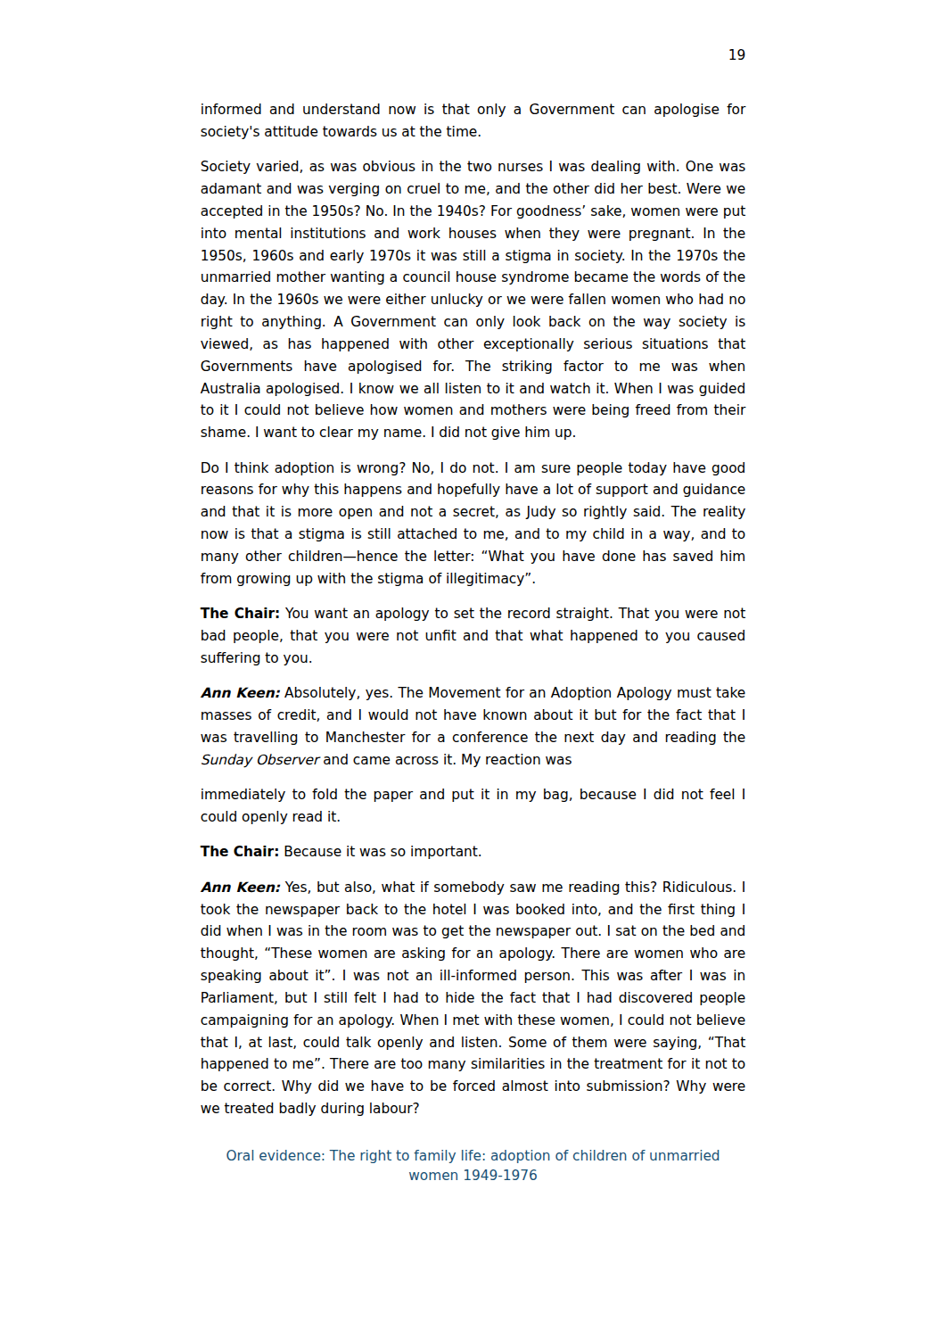19
informed and understand now is that only a Government can apologise for society's attitude towards us at the time.
Society varied, as was obvious in the two nurses I was dealing with. One was adamant and was verging on cruel to me, and the other did her best. Were we accepted in the 1950s? No. In the 1940s? For goodness’ sake, women were put into mental institutions and work houses when they were pregnant. In the 1950s, 1960s and early 1970s it was still a stigma in society. In the 1970s the unmarried mother wanting a council house syndrome became the words of the day. In the 1960s we were either unlucky or we were fallen women who had no right to anything. A Government can only look back on the way society is viewed, as has happened with other exceptionally serious situations that Governments have apologised for. The striking factor to me was when Australia apologised. I know we all listen to it and watch it. When I was guided to it I could not believe how women and mothers were being freed from their shame. I want to clear my name. I did not give him up.
Do I think adoption is wrong? No, I do not. I am sure people today have good reasons for why this happens and hopefully have a lot of support and guidance and that it is more open and not a secret, as Judy so rightly said. The reality now is that a stigma is still attached to me, and to my child in a way, and to many other children—hence the letter: “What you have done has saved him from growing up with the stigma of illegitimacy”.
The Chair: You want an apology to set the record straight. That you were not bad people, that you were not unfit and that what happened to you caused suffering to you.
Ann Keen: Absolutely, yes. The Movement for an Adoption Apology must take masses of credit, and I would not have known about it but for the fact that I was travelling to Manchester for a conference the next day and reading the Sunday Observer and came across it. My reaction was
immediately to fold the paper and put it in my bag, because I did not feel I could openly read it.
The Chair: Because it was so important.
Ann Keen: Yes, but also, what if somebody saw me reading this? Ridiculous. I took the newspaper back to the hotel I was booked into, and the first thing I did when I was in the room was to get the newspaper out. I sat on the bed and thought, “These women are asking for an apology. There are women who are speaking about it”. I was not an ill-informed person. This was after I was in Parliament, but I still felt I had to hide the fact that I had discovered people campaigning for an apology. When I met with these women, I could not believe that I, at last, could talk openly and listen. Some of them were saying, “That happened to me”. There are too many similarities in the treatment for it not to be correct. Why did we have to be forced almost into submission? Why were we treated badly during labour?
Oral evidence: The right to family life: adoption of children of unmarried women 1949-1976